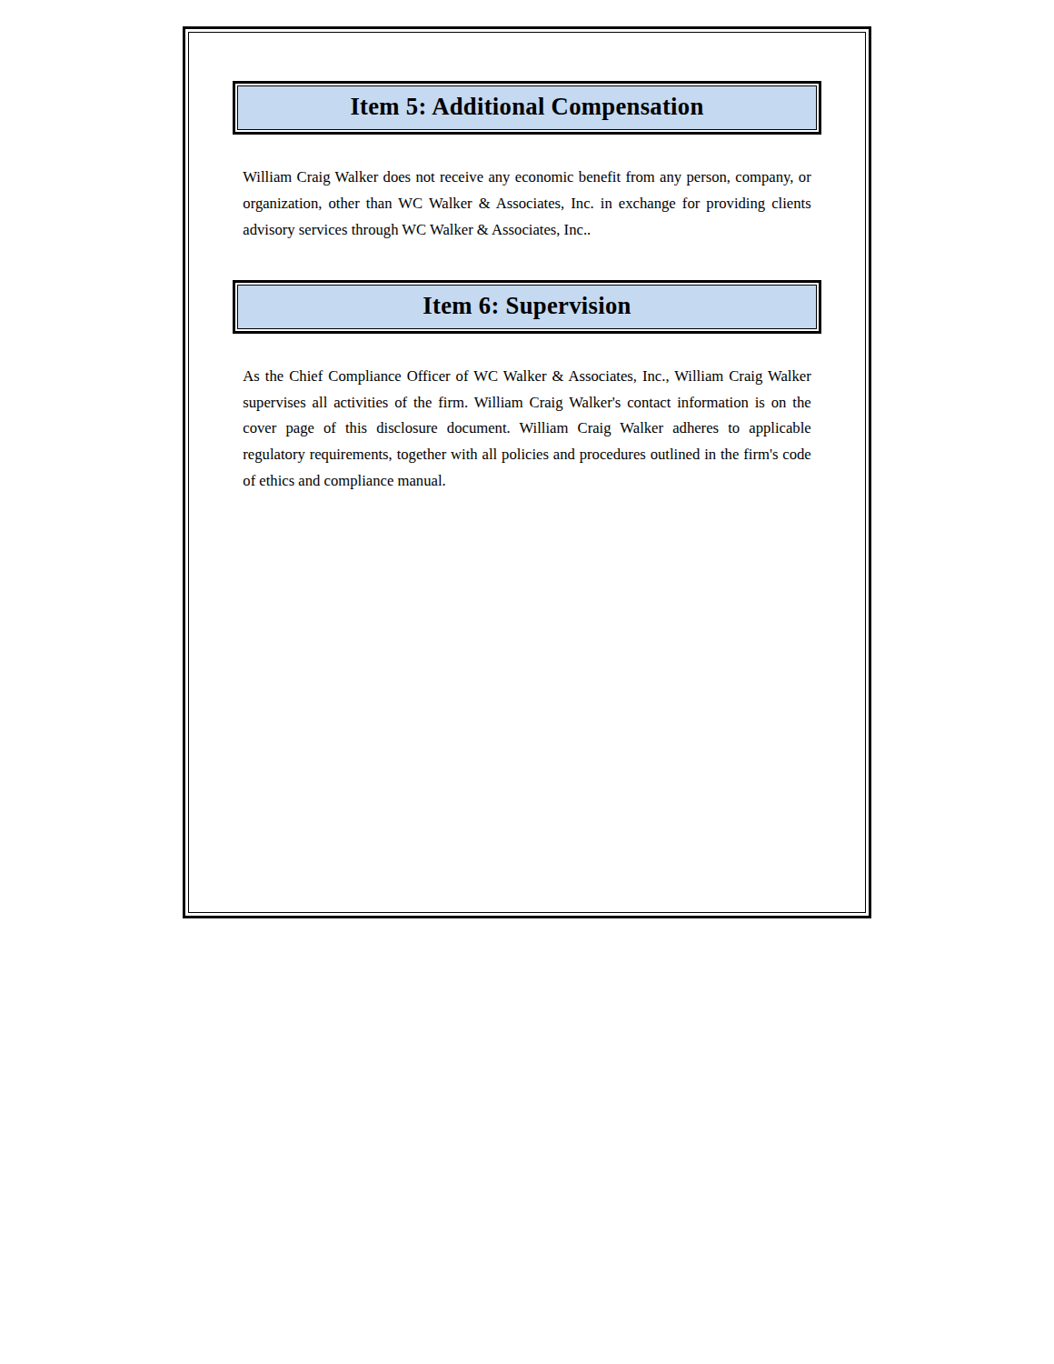Item 5: Additional Compensation
William Craig Walker does not receive any economic benefit from any person, company, or organization, other than WC Walker & Associates, Inc. in exchange for providing clients advisory services through WC Walker & Associates, Inc..
Item 6: Supervision
As the Chief Compliance Officer of WC Walker & Associates, Inc., William Craig Walker supervises all activities of the firm. William Craig Walker's contact information is on the cover page of this disclosure document. William Craig Walker adheres to applicable regulatory requirements, together with all policies and procedures outlined in the firm's code of ethics and compliance manual.